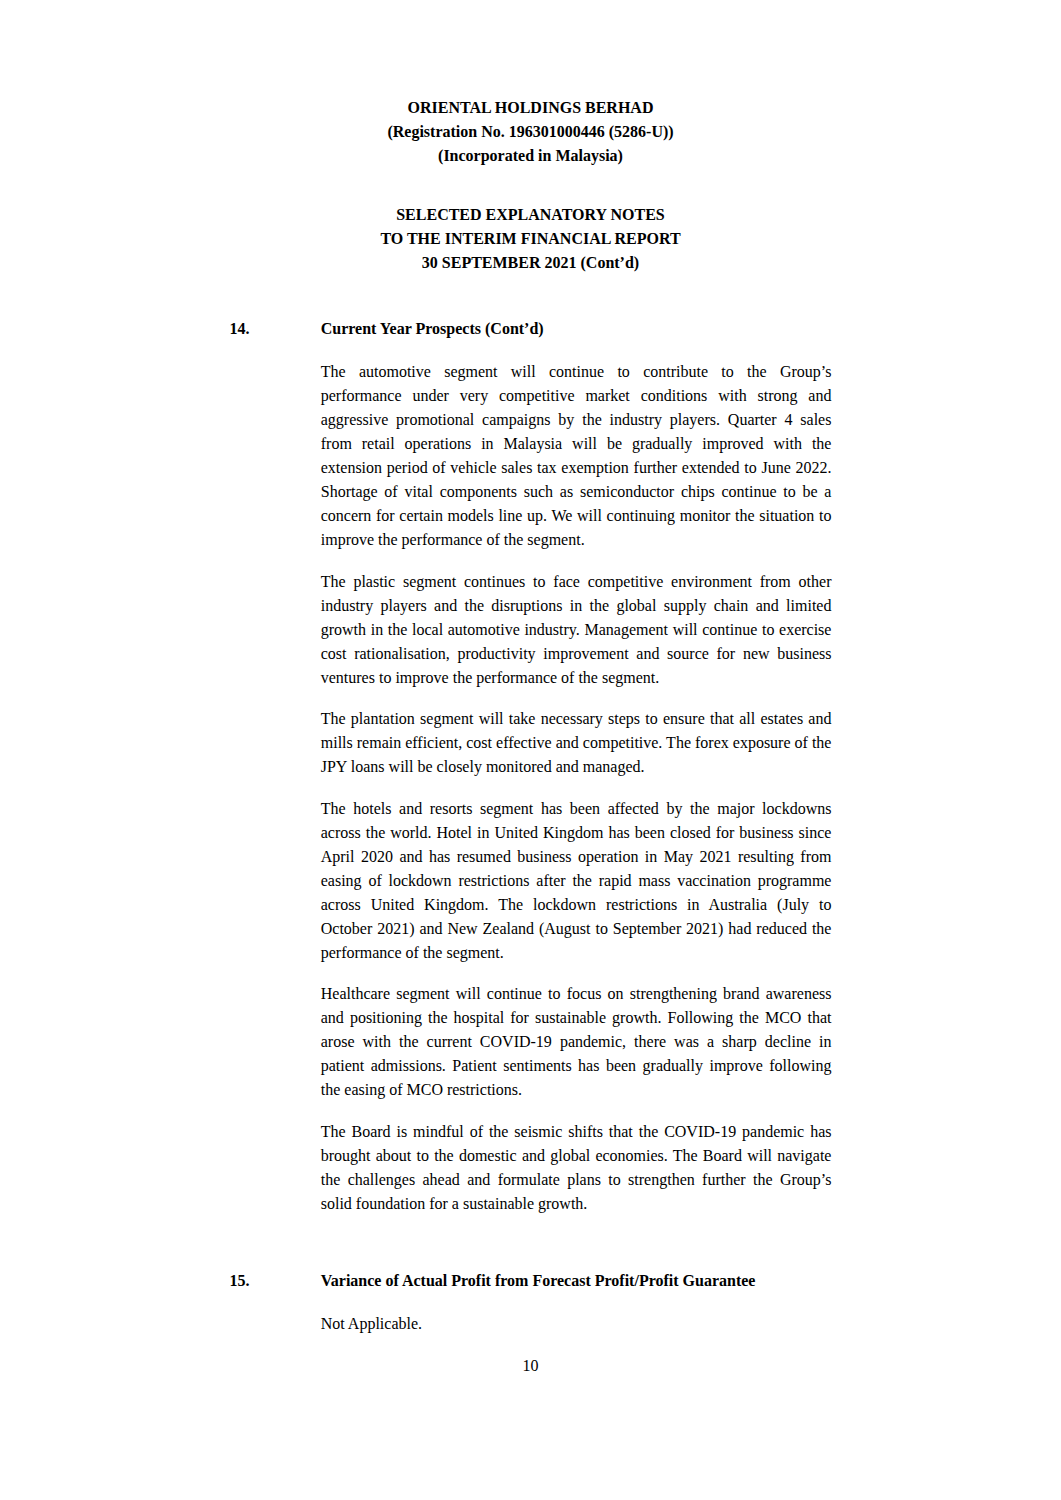ORIENTAL HOLDINGS BERHAD
(Registration No. 196301000446 (5286-U))
(Incorporated in Malaysia)
SELECTED EXPLANATORY NOTES
TO THE INTERIM FINANCIAL REPORT
30 SEPTEMBER 2021 (Cont’d)
14.
Current Year Prospects (Cont’d)
The automotive segment will continue to contribute to the Group’s performance under very competitive market conditions with strong and aggressive promotional campaigns by the industry players. Quarter 4 sales from retail operations in Malaysia will be gradually improved with the extension period of vehicle sales tax exemption further extended to June 2022. Shortage of vital components such as semiconductor chips continue to be a concern for certain models line up. We will continuing monitor the situation to improve the performance of the segment.
The plastic segment continues to face competitive environment from other industry players and the disruptions in the global supply chain and limited growth in the local automotive industry. Management will continue to exercise cost rationalisation, productivity improvement and source for new business ventures to improve the performance of the segment.
The plantation segment will take necessary steps to ensure that all estates and mills remain efficient, cost effective and competitive. The forex exposure of the JPY loans will be closely monitored and managed.
The hotels and resorts segment has been affected by the major lockdowns across the world. Hotel in United Kingdom has been closed for business since April 2020 and has resumed business operation in May 2021 resulting from easing of lockdown restrictions after the rapid mass vaccination programme across United Kingdom. The lockdown restrictions in Australia (July to October 2021) and New Zealand (August to September 2021) had reduced the performance of the segment.
Healthcare segment will continue to focus on strengthening brand awareness and positioning the hospital for sustainable growth. Following the MCO that arose with the current COVID-19 pandemic, there was a sharp decline in patient admissions. Patient sentiments has been gradually improve following the easing of MCO restrictions.
The Board is mindful of the seismic shifts that the COVID-19 pandemic has brought about to the domestic and global economies. The Board will navigate the challenges ahead and formulate plans to strengthen further the Group’s solid foundation for a sustainable growth.
15.
Variance of Actual Profit from Forecast Profit/Profit Guarantee
Not Applicable.
10